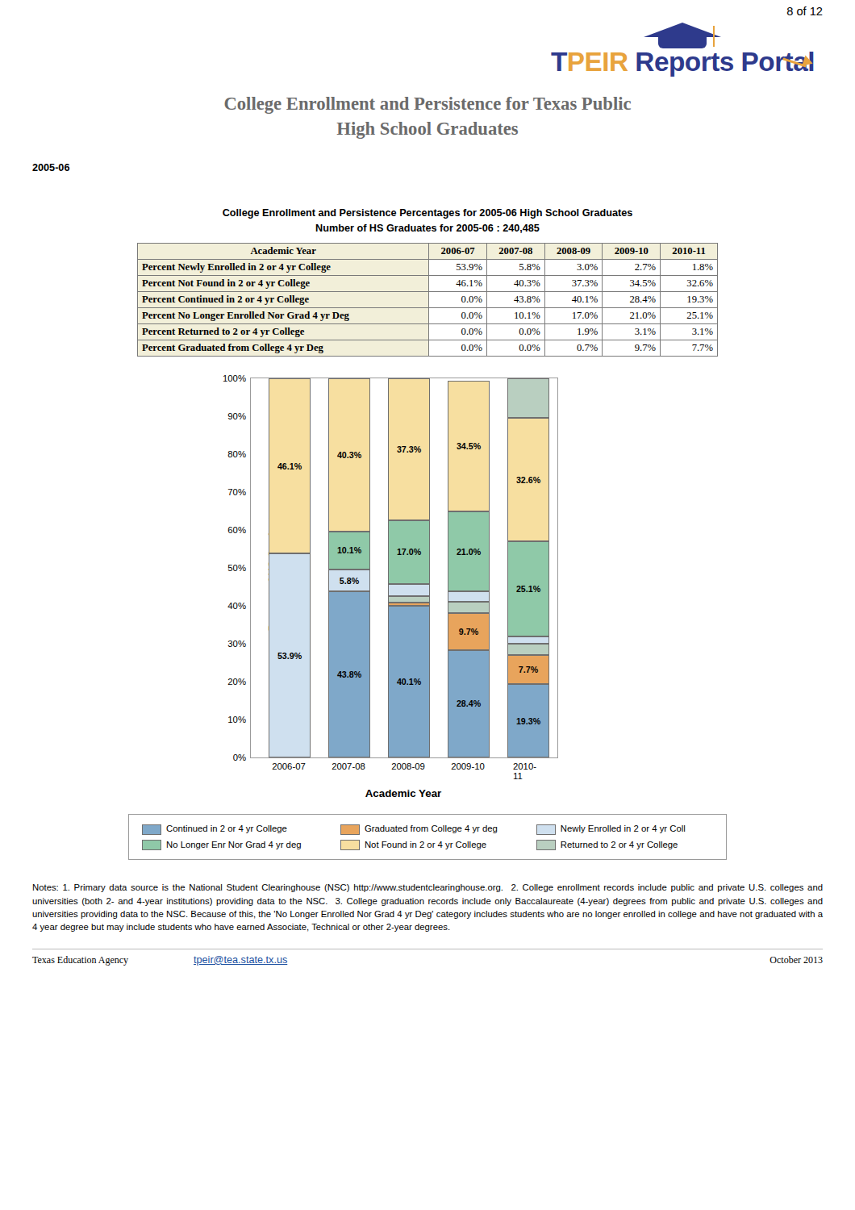8 of 12
TPEIR Reports Portal
College Enrollment and Persistence for Texas Public
High School Graduates
2005-06
College Enrollment and Persistence Percentages for 2005-06 High School Graduates
Number of HS Graduates for 2005-06 : 240,485
| Academic Year | 2006-07 | 2007-08 | 2008-09 | 2009-10 | 2010-11 |
| --- | --- | --- | --- | --- | --- |
| Percent Newly Enrolled in 2 or 4 yr College | 53.9% | 5.8% | 3.0% | 2.7% | 1.8% |
| Percent Not Found in 2 or 4 yr College | 46.1% | 40.3% | 37.3% | 34.5% | 32.6% |
| Percent Continued in 2 or 4 yr College | 0.0% | 43.8% | 40.1% | 28.4% | 19.3% |
| Percent No Longer Enrolled Nor Grad 4 yr Deg | 0.0% | 10.1% | 17.0% | 21.0% | 25.1% |
| Percent Returned to 2 or 4 yr College | 0.0% | 0.0% | 1.9% | 3.1% | 3.1% |
| Percent Graduated from College 4 yr Deg | 0.0% | 0.0% | 0.7% | 9.7% | 7.7% |
Percent of HS Graduates
100% 90% 80% 70% 60% 50% 40% 30% 20% 10% 0%
53.9%
46.1%
43.8%
5.8%
10.1%
40.3%
40.1%
17.0%
37.3%
28.4%
9.7%
21.0%
34.5%
19.3%
7.7%
25.1%
32.6%
2006-07 2007-08 2008-09 2009-10 2010-11
Academic Year
| Continued in 2 or 4 yr College | Graduated from College 4 yr deg | Newly Enrolled in 2 or 4 yr Coll |
| No Longer Enr Nor Grad 4 yr deg | Not Found in 2 or 4 yr College | Returned to 2 or 4 yr College |
Notes: 1. Primary data source is the National Student Clearinghouse (NSC) http://www.studentclearinghouse.org. 2. College enrollment records include public and private U.S. colleges and universities (both 2- and 4-year institutions) providing data to the NSC. 3. College graduation records include only Baccalaureate (4-year) degrees from public and private U.S. colleges and universities providing data to the NSC. Because of this, the 'No Longer Enrolled Nor Grad 4 yr Deg' category includes students who are no longer enrolled in college and have not graduated with a 4 year degree but may include students who have earned Associate, Technical or other 2-year degrees.
Texas Education Agency
tpeir@tea.state.tx.us
October 2013